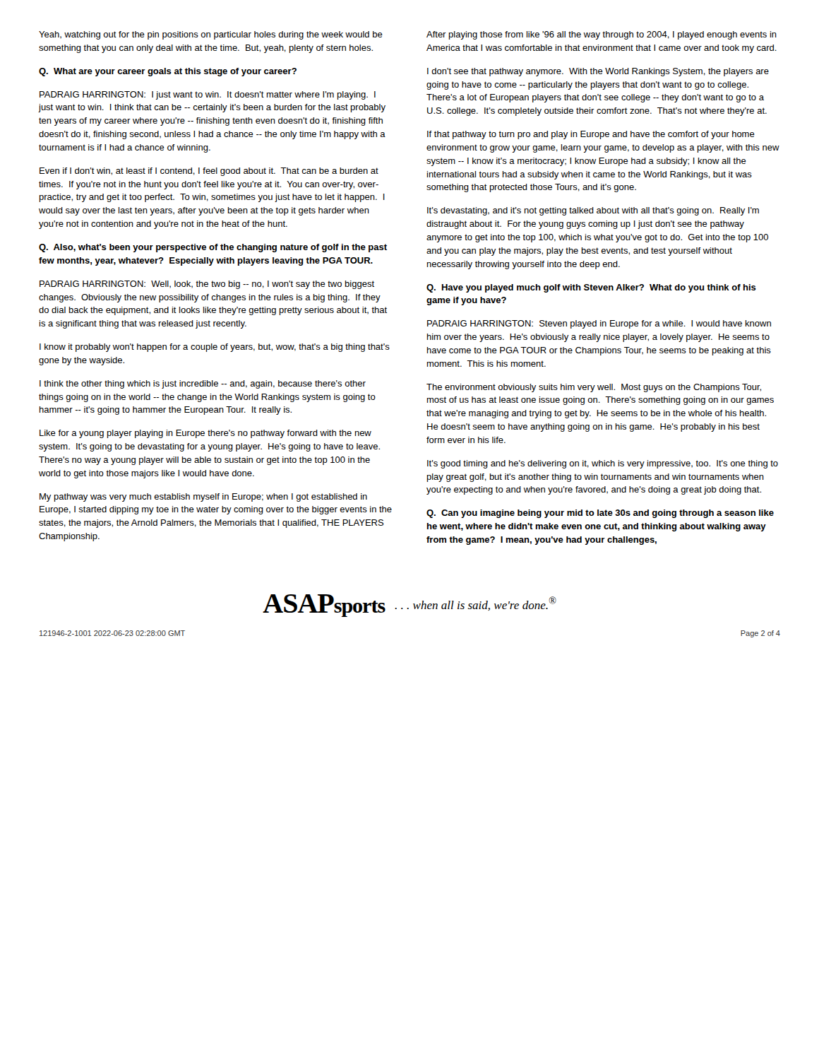Yeah, watching out for the pin positions on particular holes during the week would be something that you can only deal with at the time. But, yeah, plenty of stern holes.
Q. What are your career goals at this stage of your career?
PADRAIG HARRINGTON: I just want to win. It doesn't matter where I'm playing. I just want to win. I think that can be -- certainly it's been a burden for the last probably ten years of my career where you're -- finishing tenth even doesn't do it, finishing fifth doesn't do it, finishing second, unless I had a chance -- the only time I'm happy with a tournament is if I had a chance of winning.
Even if I don't win, at least if I contend, I feel good about it. That can be a burden at times. If you're not in the hunt you don't feel like you're at it. You can over-try, over-practice, try and get it too perfect. To win, sometimes you just have to let it happen. I would say over the last ten years, after you've been at the top it gets harder when you're not in contention and you're not in the heat of the hunt.
Q. Also, what's been your perspective of the changing nature of golf in the past few months, year, whatever? Especially with players leaving the PGA TOUR.
PADRAIG HARRINGTON: Well, look, the two big -- no, I won't say the two biggest changes. Obviously the new possibility of changes in the rules is a big thing. If they do dial back the equipment, and it looks like they're getting pretty serious about it, that is a significant thing that was released just recently.
I know it probably won't happen for a couple of years, but, wow, that's a big thing that's gone by the wayside.
I think the other thing which is just incredible -- and, again, because there's other things going on in the world -- the change in the World Rankings system is going to hammer -- it's going to hammer the European Tour. It really is.
Like for a young player playing in Europe there's no pathway forward with the new system. It's going to be devastating for a young player. He's going to have to leave. There's no way a young player will be able to sustain or get into the top 100 in the world to get into those majors like I would have done.
My pathway was very much establish myself in Europe; when I got established in Europe, I started dipping my toe in the water by coming over to the bigger events in the states, the majors, the Arnold Palmers, the Memorials that I qualified, THE PLAYERS Championship.
After playing those from like '96 all the way through to 2004, I played enough events in America that I was comfortable in that environment that I came over and took my card.
I don't see that pathway anymore. With the World Rankings System, the players are going to have to come -- particularly the players that don't want to go to college. There's a lot of European players that don't see college -- they don't want to go to a U.S. college. It's completely outside their comfort zone. That's not where they're at.
If that pathway to turn pro and play in Europe and have the comfort of your home environment to grow your game, learn your game, to develop as a player, with this new system -- I know it's a meritocracy; I know Europe had a subsidy; I know all the international tours had a subsidy when it came to the World Rankings, but it was something that protected those Tours, and it's gone.
It's devastating, and it's not getting talked about with all that's going on. Really I'm distraught about it. For the young guys coming up I just don't see the pathway anymore to get into the top 100, which is what you've got to do. Get into the top 100 and you can play the majors, play the best events, and test yourself without necessarily throwing yourself into the deep end.
Q. Have you played much golf with Steven Alker? What do you think of his game if you have?
PADRAIG HARRINGTON: Steven played in Europe for a while. I would have known him over the years. He's obviously a really nice player, a lovely player. He seems to have come to the PGA TOUR or the Champions Tour, he seems to be peaking at this moment. This is his moment.
The environment obviously suits him very well. Most guys on the Champions Tour, most of us has at least one issue going on. There's something going on in our games that we're managing and trying to get by. He seems to be in the whole of his health. He doesn't seem to have anything going on in his game. He's probably in his best form ever in his life.
It's good timing and he's delivering on it, which is very impressive, too. It's one thing to play great golf, but it's another thing to win tournaments and win tournaments when you're expecting to and when you're favored, and he's doing a great job doing that.
Q. Can you imagine being your mid to late 30s and going through a season like he went, where he didn't make even one cut, and thinking about walking away from the game? I mean, you've had your challenges,
ASAPsports
. . . when all is said, we're done.®
121946-2-1001 2022-06-23 02:28:00 GMT Page 2 of 4